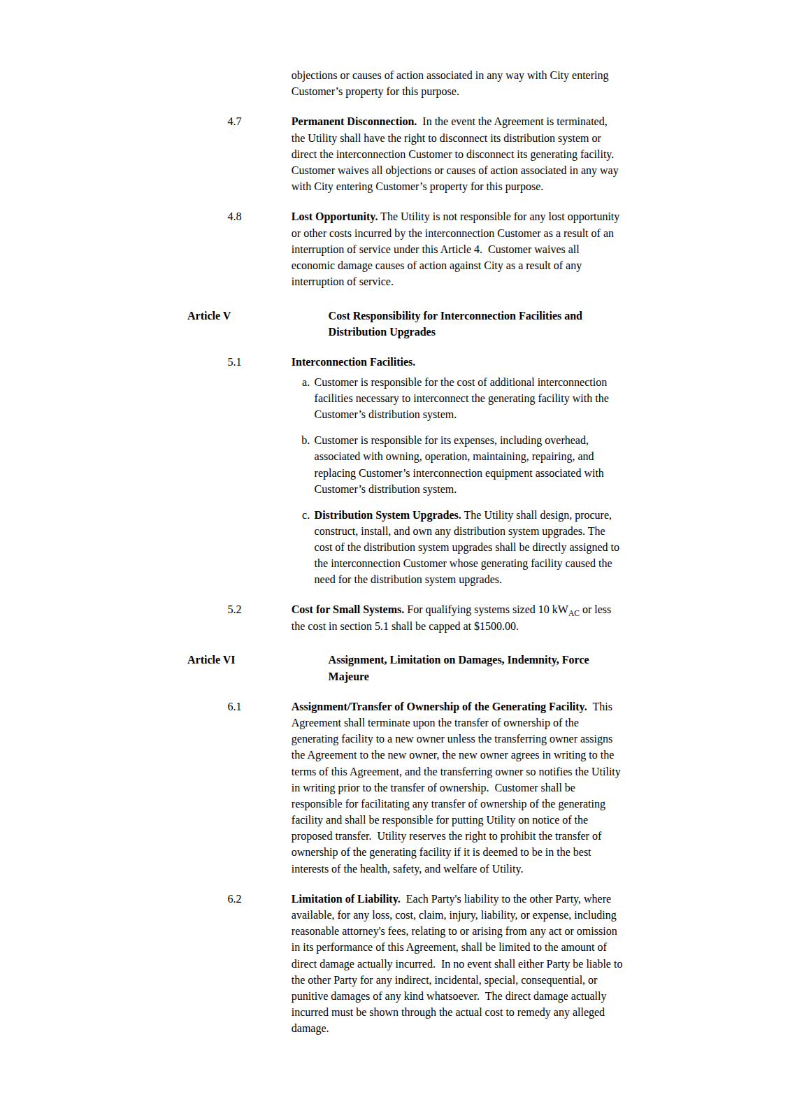objections or causes of action associated in any way with City entering Customer’s property for this purpose.
4.7
Permanent Disconnection. In the event the Agreement is terminated, the Utility shall have the right to disconnect its distribution system or direct the interconnection Customer to disconnect its generating facility. Customer waives all objections or causes of action associated in any way with City entering Customer’s property for this purpose.
4.8
Lost Opportunity. The Utility is not responsible for any lost opportunity or other costs incurred by the interconnection Customer as a result of an interruption of service under this Article 4. Customer waives all economic damage causes of action against City as a result of any interruption of service.
Article V
Cost Responsibility for Interconnection Facilities and Distribution Upgrades
5.1
Interconnection Facilities.
Customer is responsible for the cost of additional interconnection facilities necessary to interconnect the generating facility with the Customer’s distribution system.
Customer is responsible for its expenses, including overhead, associated with owning, operation, maintaining, repairing, and replacing Customer’s interconnection equipment associated with Customer’s distribution system.
Distribution System Upgrades. The Utility shall design, procure, construct, install, and own any distribution system upgrades. The cost of the distribution system upgrades shall be directly assigned to the interconnection Customer whose generating facility caused the need for the distribution system upgrades.
5.2
Cost for Small Systems. For qualifying systems sized 10 kWAC or less the cost in section 5.1 shall be capped at $1500.00.
Article VI
Assignment, Limitation on Damages, Indemnity, Force Majeure
6.1
Assignment/Transfer of Ownership of the Generating Facility. This Agreement shall terminate upon the transfer of ownership of the generating facility to a new owner unless the transferring owner assigns the Agreement to the new owner, the new owner agrees in writing to the terms of this Agreement, and the transferring owner so notifies the Utility in writing prior to the transfer of ownership. Customer shall be responsible for facilitating any transfer of ownership of the generating facility and shall be responsible for putting Utility on notice of the proposed transfer. Utility reserves the right to prohibit the transfer of ownership of the generating facility if it is deemed to be in the best interests of the health, safety, and welfare of Utility.
6.2
Limitation of Liability. Each Party's liability to the other Party, where available, for any loss, cost, claim, injury, liability, or expense, including reasonable attorney's fees, relating to or arising from any act or omission in its performance of this Agreement, shall be limited to the amount of direct damage actually incurred. In no event shall either Party be liable to the other Party for any indirect, incidental, special, consequential, or punitive damages of any kind whatsoever. The direct damage actually incurred must be shown through the actual cost to remedy any alleged damage.